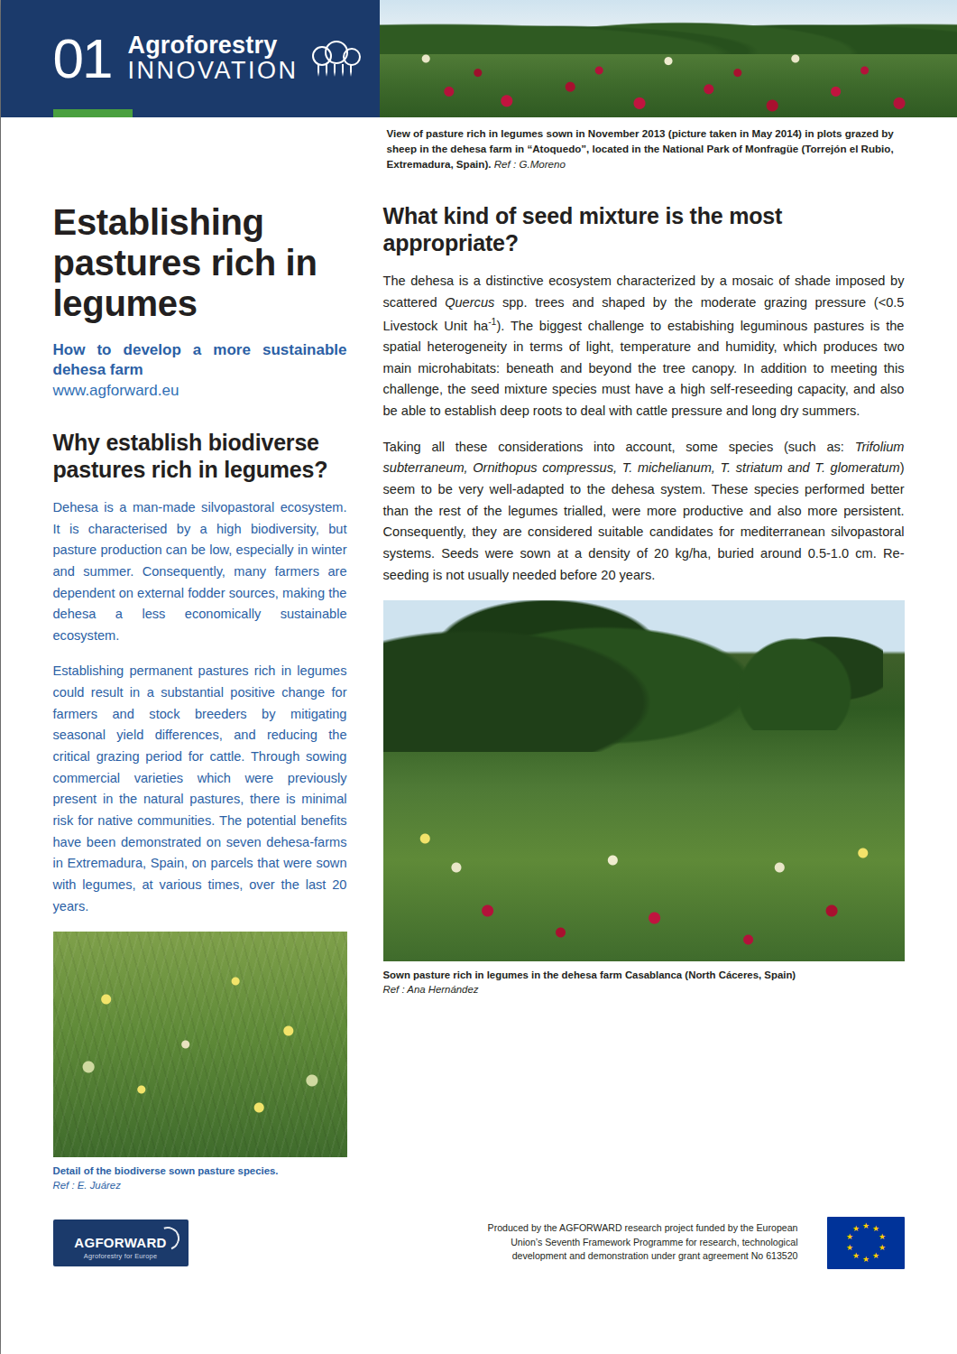01
Agroforestry INNOVATION
View of pasture rich in legumes sown in November 2013 (picture taken in May 2014) in plots grazed by sheep in the dehesa farm in “Atoquedo”, located in the National Park of Monfragüe (Torrejón el Rubio, Extremadura, Spain). Ref : G.Moreno
Establishing pastures rich in legumes
How to develop a more sustainable dehesa farm
www.agforward.eu
Why establish biodiverse pastures rich in legumes?
Dehesa is a man-made silvopastoral ecosystem. It is characterised by a high biodiversity, but pasture production can be low, especially in winter and summer. Consequently, many farmers are dependent on external fodder sources, making the dehesa a less economically sustainable ecosystem.
Establishing permanent pastures rich in legumes could result in a substantial positive change for farmers and stock breeders by mitigating seasonal yield differences, and reducing the critical grazing period for cattle. Through sowing commercial varieties which were previously present in the natural pastures, there is minimal risk for native communities. The potential benefits have been demonstrated on seven dehesa-farms in Extremadura, Spain, on parcels that were sown with legumes, at various times, over the last 20 years.
Detail of the biodiverse sown pasture species.
Ref : E. Juárez
What kind of seed mixture is the most appropriate?
The dehesa is a distinctive ecosystem characterized by a mosaic of shade imposed by scattered Quercus spp. trees and shaped by the moderate grazing pressure (<0.5 Livestock Unit ha-1). The biggest challenge to estabishing leguminous pastures is the spatial heterogeneity in terms of light, temperature and humidity, which produces two main microhabitats: beneath and beyond the tree canopy. In addition to meeting this challenge, the seed mixture species must have a high self-reseeding capacity, and also be able to establish deep roots to deal with cattle pressure and long dry summers.
Taking all these considerations into account, some species (such as: Trifolium subterraneum, Ornithopus compressus, T. michelianum, T. striatum and T. glomeratum) seem to be very well-adapted to the dehesa system. These species performed better than the rest of the legumes trialled, were more productive and also more persistent. Consequently, they are considered suitable candidates for mediterranean silvopastoral systems. Seeds were sown at a density of 20 kg/ha, buried around 0.5-1.0 cm. Re-seeding is not usually needed before 20 years.
Sown pasture rich in legumes in the dehesa farm Casablanca (North Cáceres, Spain)
Ref : Ana Hernández
AGFORWARD Agroforestry for Europe
Produced by the AGFORWARD research project funded by the European
Union’s Seventh Framework Programme for research, technological
development and demonstration under grant agreement No 613520